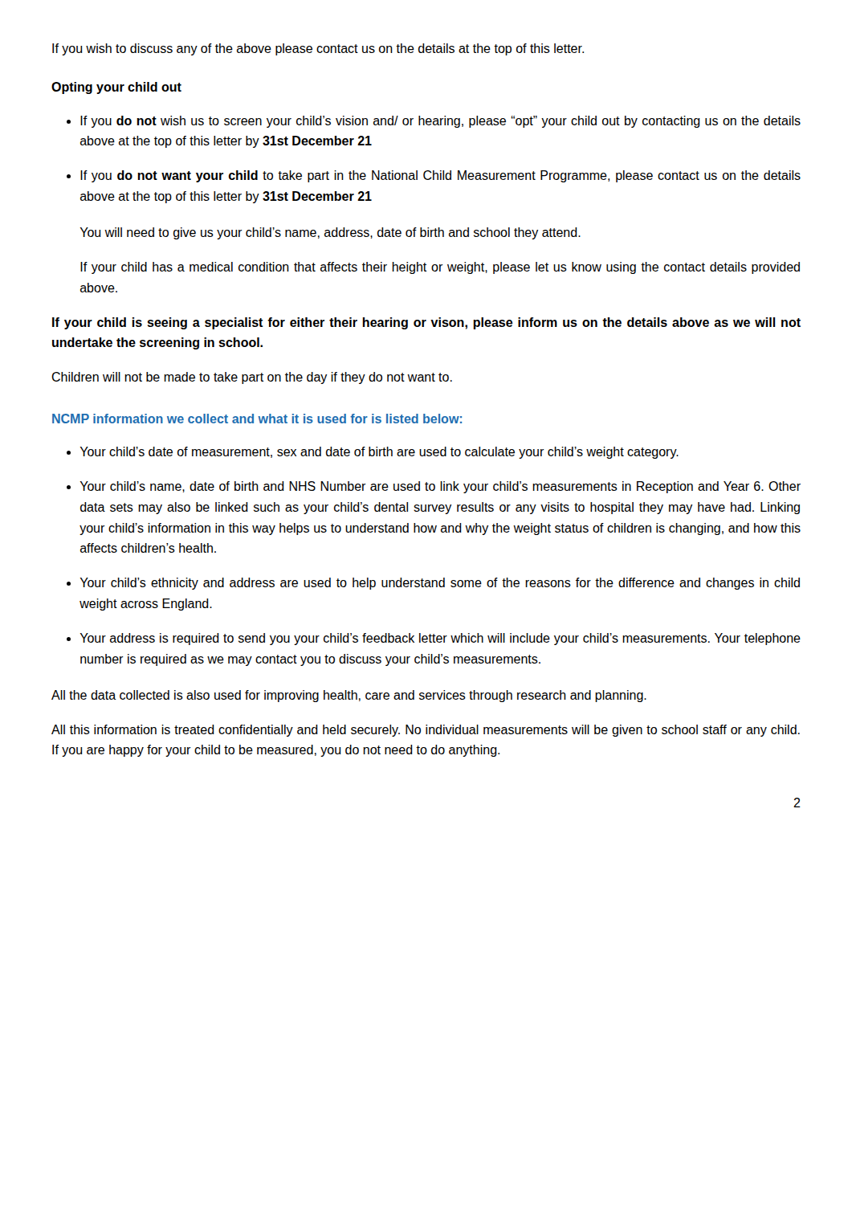If you wish to discuss any of the above please contact us on the details at the top of this letter.
Opting your child out
If you do not wish us to screen your child’s vision and/ or hearing, please “opt” your child out by contacting us on the details above at the top of this letter by 31st December 21
If you do not want your child to take part in the National Child Measurement Programme, please contact us on the details above at the top of this letter by 31st December 21
You will need to give us your child’s name, address, date of birth and school they attend.
If your child has a medical condition that affects their height or weight, please let us know using the contact details provided above.
If your child is seeing a specialist for either their hearing or vison, please inform us on the details above as we will not undertake the screening in school.
Children will not be made to take part on the day if they do not want to.
NCMP information we collect and what it is used for is listed below:
Your child’s date of measurement, sex and date of birth are used to calculate your child’s weight category.
Your child’s name, date of birth and NHS Number are used to link your child’s measurements in Reception and Year 6. Other data sets may also be linked such as your child’s dental survey results or any visits to hospital they may have had. Linking your child’s information in this way helps us to understand how and why the weight status of children is changing, and how this affects children’s health.
Your child’s ethnicity and address are used to help understand some of the reasons for the difference and changes in child weight across England.
Your address is required to send you your child’s feedback letter which will include your child’s measurements. Your telephone number is required as we may contact you to discuss your child’s measurements.
All the data collected is also used for improving health, care and services through research and planning.
All this information is treated confidentially and held securely. No individual measurements will be given to school staff or any child. If you are happy for your child to be measured, you do not need to do anything.
2